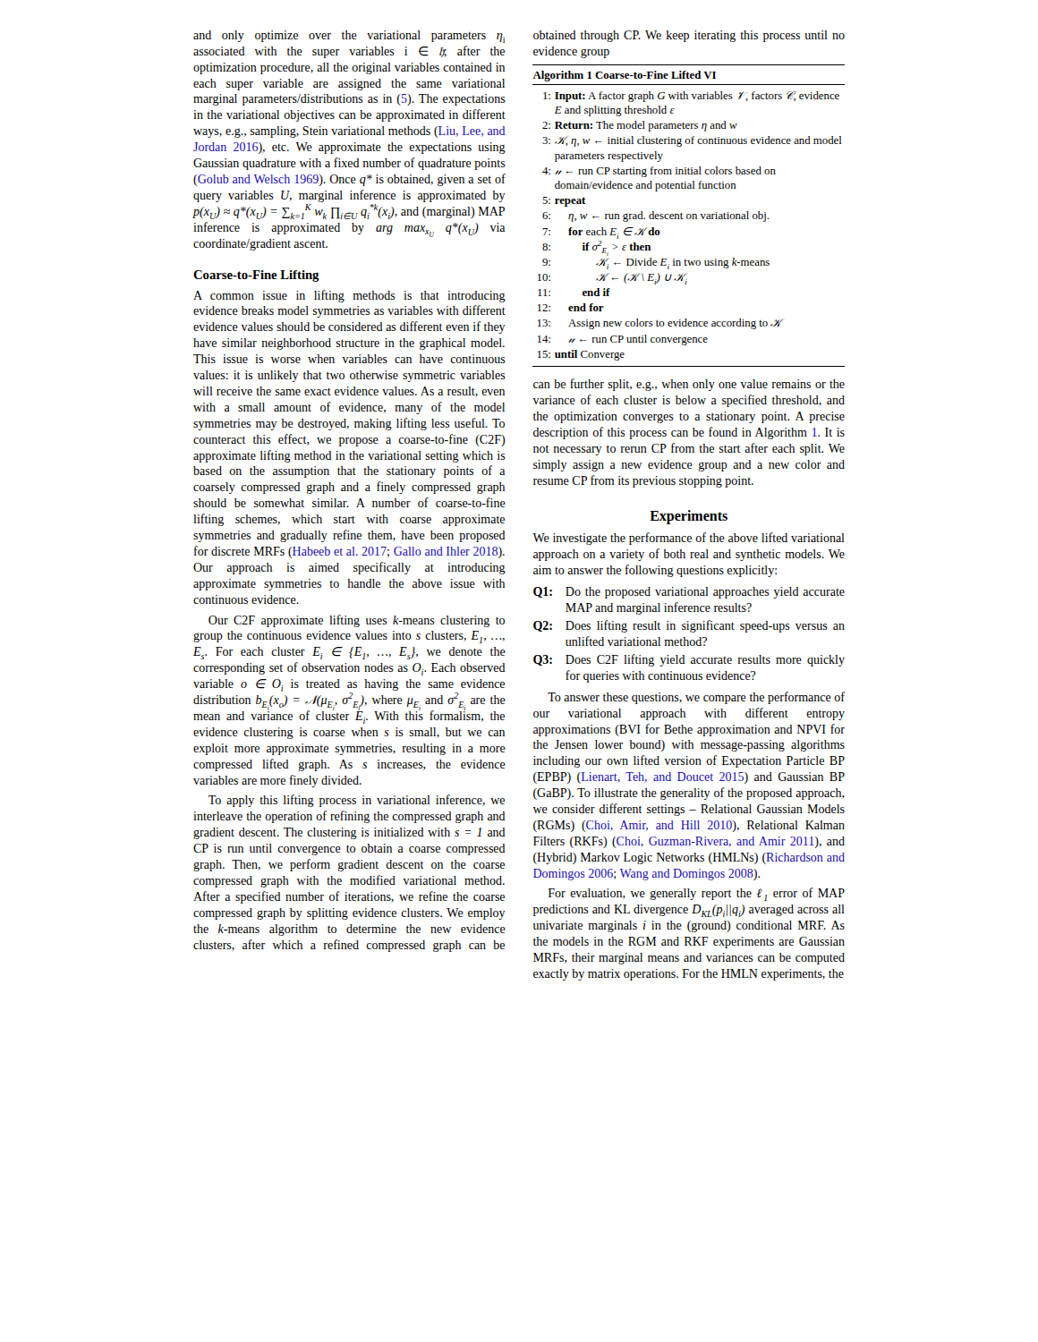and only optimize over the variational parameters ηi associated with the super variables i ∈ 𝔥; after the optimization procedure, all the original variables contained in each super variable are assigned the same variational marginal parameters/distributions as in (5). The expectations in the variational objectives can be approximated in different ways, e.g., sampling, Stein variational methods (Liu, Lee, and Jordan 2016), etc. We approximate the expectations using Gaussian quadrature with a fixed number of quadrature points (Golub and Welsch 1969). Once q* is obtained, given a set of query variables U, marginal inference is approximated by p(xU) ≈ q*(xU) = ∑k=1K wk ∏i∈U qi*k(xi), and (marginal) MAP inference is approximated by arg maxxU q*(xU) via coordinate/gradient ascent.
Coarse-to-Fine Lifting
A common issue in lifting methods is that introducing evidence breaks model symmetries as variables with different evidence values should be considered as different even if they have similar neighborhood structure in the graphical model. This issue is worse when variables can have continuous values: it is unlikely that two otherwise symmetric variables will receive the same exact evidence values. As a result, even with a small amount of evidence, many of the model symmetries may be destroyed, making lifting less useful. To counteract this effect, we propose a coarse-to-fine (C2F) approximate lifting method in the variational setting which is based on the assumption that the stationary points of a coarsely compressed graph and a finely compressed graph should be somewhat similar. A number of coarse-to-fine lifting schemes, which start with coarse approximate symmetries and gradually refine them, have been proposed for discrete MRFs (Habeeb et al. 2017; Gallo and Ihler 2018). Our approach is aimed specifically at introducing approximate symmetries to handle the above issue with continuous evidence.
Our C2F approximate lifting uses k-means clustering to group the continuous evidence values into s clusters, E1, …, Es. For each cluster Ei ∈ {E1, …, Es}, we denote the corresponding set of observation nodes as Oi. Each observed variable o ∈ Oi is treated as having the same evidence distribution bEi(xo) = 𝒩(μEi, σ2Ei), where μEi and σ2Ei are the mean and variance of cluster Ei. With this formalism, the evidence clustering is coarse when s is small, but we can exploit more approximate symmetries, resulting in a more compressed lifted graph. As s increases, the evidence variables are more finely divided.
To apply this lifting process in variational inference, we interleave the operation of refining the compressed graph and gradient descent. The clustering is initialized with s = 1 and CP is run until convergence to obtain a coarse compressed graph. Then, we perform gradient descent on the coarse compressed graph with the modified variational method. After a specified number of iterations, we refine the coarse compressed graph by splitting evidence clusters. We employ the k-means algorithm to determine the new evidence clusters, after which a refined compressed graph can be obtained through CP. We keep iterating this process until no evidence group
Algorithm 1 Coarse-to-Fine Lifted VI
Input: A factor graph G with variables 𝒱, factors 𝒞, evidence E and splitting threshold ε
Return: The model parameters η and w
𝒦, η, w ← initial clustering of continuous evidence and model parameters respectively
𝓊 ← run CP starting from initial colors based on domain/evidence and potential function
repeat
η, w ← run grad. descent on variational obj.
for each Ei ∈ 𝒦 do
if σ2Ei > ε then
𝒦i ← Divide Ei in two using k-means
𝒦 ← (𝒦 \ Ei) ∪ 𝒦i
end if
end for
Assign new colors to evidence according to 𝒦
𝓊 ← run CP until convergence
until Converge
can be further split, e.g., when only one value remains or the variance of each cluster is below a specified threshold, and the optimization converges to a stationary point. A precise description of this process can be found in Algorithm 1. It is not necessary to rerun CP from the start after each split. We simply assign a new evidence group and a new color and resume CP from its previous stopping point.
Experiments
We investigate the performance of the above lifted variational approach on a variety of both real and synthetic models. We aim to answer the following questions explicitly:
Q1: Do the proposed variational approaches yield accurate MAP and marginal inference results?
Q2: Does lifting result in significant speed-ups versus an unlifted variational method?
Q3: Does C2F lifting yield accurate results more quickly for queries with continuous evidence?
To answer these questions, we compare the performance of our variational approach with different entropy approximations (BVI for Bethe approximation and NPVI for the Jensen lower bound) with message-passing algorithms including our own lifted version of Expectation Particle BP (EPBP) (Lienart, Teh, and Doucet 2015) and Gaussian BP (GaBP). To illustrate the generality of the proposed approach, we consider different settings – Relational Gaussian Models (RGMs) (Choi, Amir, and Hill 2010), Relational Kalman Filters (RKFs) (Choi, Guzman-Rivera, and Amir 2011), and (Hybrid) Markov Logic Networks (HMLNs) (Richardson and Domingos 2006; Wang and Domingos 2008).
For evaluation, we generally report the ℓ1 error of MAP predictions and KL divergence DKL(pi||qi) averaged across all univariate marginals i in the (ground) conditional MRF. As the models in the RGM and RKF experiments are Gaussian MRFs, their marginal means and variances can be computed exactly by matrix operations. For the HMLN experiments, the